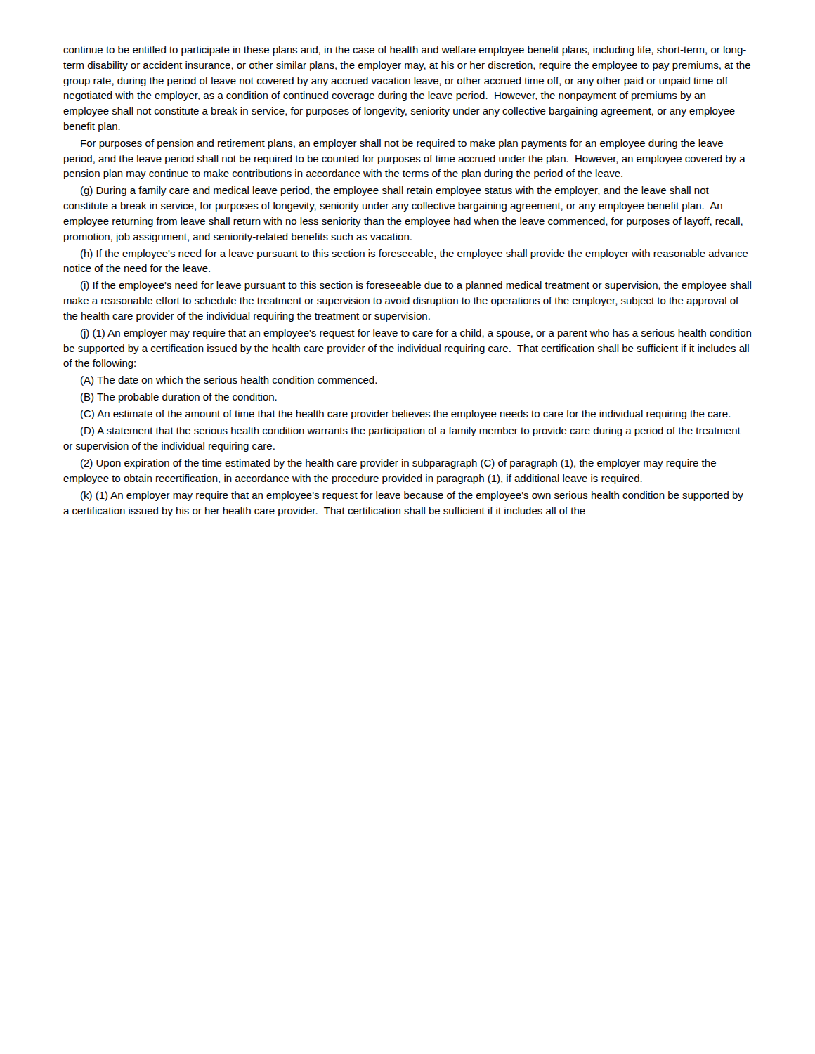continue to be entitled to participate in these plans and, in the case of health and welfare employee benefit plans, including life, short-term, or long-term disability or accident insurance, or other similar plans, the employer may, at his or her discretion, require the employee to pay premiums, at the group rate, during the period of leave not covered by any accrued vacation leave, or other accrued time off, or any other paid or unpaid time off negotiated with the employer, as a condition of continued coverage during the leave period. However, the nonpayment of premiums by an employee shall not constitute a break in service, for purposes of longevity, seniority under any collective bargaining agreement, or any employee benefit plan.
For purposes of pension and retirement plans, an employer shall not be required to make plan payments for an employee during the leave period, and the leave period shall not be required to be counted for purposes of time accrued under the plan. However, an employee covered by a pension plan may continue to make contributions in accordance with the terms of the plan during the period of the leave.
(g) During a family care and medical leave period, the employee shall retain employee status with the employer, and the leave shall not constitute a break in service, for purposes of longevity, seniority under any collective bargaining agreement, or any employee benefit plan. An employee returning from leave shall return with no less seniority than the employee had when the leave commenced, for purposes of layoff, recall, promotion, job assignment, and seniority-related benefits such as vacation.
(h) If the employee's need for a leave pursuant to this section is foreseeable, the employee shall provide the employer with reasonable advance notice of the need for the leave.
(i) If the employee's need for leave pursuant to this section is foreseeable due to a planned medical treatment or supervision, the employee shall make a reasonable effort to schedule the treatment or supervision to avoid disruption to the operations of the employer, subject to the approval of the health care provider of the individual requiring the treatment or supervision.
(j) (1) An employer may require that an employee's request for leave to care for a child, a spouse, or a parent who has a serious health condition be supported by a certification issued by the health care provider of the individual requiring care. That certification shall be sufficient if it includes all of the following:
(A) The date on which the serious health condition commenced.
(B) The probable duration of the condition.
(C) An estimate of the amount of time that the health care provider believes the employee needs to care for the individual requiring the care.
(D) A statement that the serious health condition warrants the participation of a family member to provide care during a period of the treatment or supervision of the individual requiring care.
(2) Upon expiration of the time estimated by the health care provider in subparagraph (C) of paragraph (1), the employer may require the employee to obtain recertification, in accordance with the procedure provided in paragraph (1), if additional leave is required.
(k) (1) An employer may require that an employee's request for leave because of the employee's own serious health condition be supported by a certification issued by his or her health care provider. That certification shall be sufficient if it includes all of the